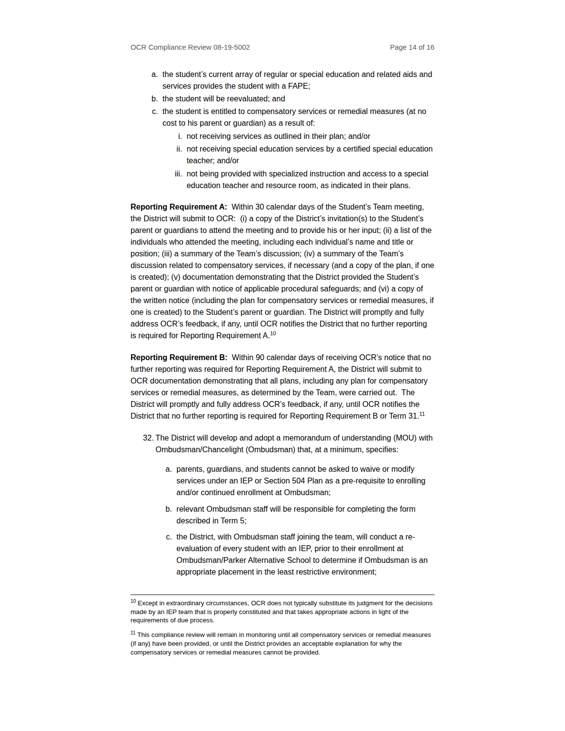OCR Compliance Review 08-19-5002
Page 14 of 16
the student’s current array of regular or special education and related aids and services provides the student with a FAPE;
the student will be reevaluated; and
the student is entitled to compensatory services or remedial measures (at no cost to his parent or guardian) as a result of:
not receiving services as outlined in their plan; and/or
not receiving special education services by a certified special education teacher; and/or
not being provided with specialized instruction and access to a special education teacher and resource room, as indicated in their plans.
Reporting Requirement A: Within 30 calendar days of the Student’s Team meeting, the District will submit to OCR: (i) a copy of the District’s invitation(s) to the Student’s parent or guardians to attend the meeting and to provide his or her input; (ii) a list of the individuals who attended the meeting, including each individual’s name and title or position; (iii) a summary of the Team’s discussion; (iv) a summary of the Team’s discussion related to compensatory services, if necessary (and a copy of the plan, if one is created); (v) documentation demonstrating that the District provided the Student’s parent or guardian with notice of applicable procedural safeguards; and (vi) a copy of the written notice (including the plan for compensatory services or remedial measures, if one is created) to the Student’s parent or guardian. The District will promptly and fully address OCR’s feedback, if any, until OCR notifies the District that no further reporting is required for Reporting Requirement A.10
Reporting Requirement B: Within 90 calendar days of receiving OCR’s notice that no further reporting was required for Reporting Requirement A, the District will submit to OCR documentation demonstrating that all plans, including any plan for compensatory services or remedial measures, as determined by the Team, were carried out. The District will promptly and fully address OCR’s feedback, if any, until OCR notifies the District that no further reporting is required for Reporting Requirement B or Term 31.11
32. The District will develop and adopt a memorandum of understanding (MOU) with Ombudsman/Chancelight (Ombudsman) that, at a minimum, specifies:
parents, guardians, and students cannot be asked to waive or modify services under an IEP or Section 504 Plan as a pre-requisite to enrolling and/or continued enrollment at Ombudsman;
relevant Ombudsman staff will be responsible for completing the form described in Term 5;
the District, with Ombudsman staff joining the team, will conduct a re-evaluation of every student with an IEP, prior to their enrollment at Ombudsman/Parker Alternative School to determine if Ombudsman is an appropriate placement in the least restrictive environment;
10 Except in extraordinary circumstances, OCR does not typically substitute its judgment for the decisions made by an IEP team that is properly constituted and that takes appropriate actions in light of the requirements of due process.
11 This compliance review will remain in monitoring until all compensatory services or remedial measures (if any) have been provided, or until the District provides an acceptable explanation for why the compensatory services or remedial measures cannot be provided.